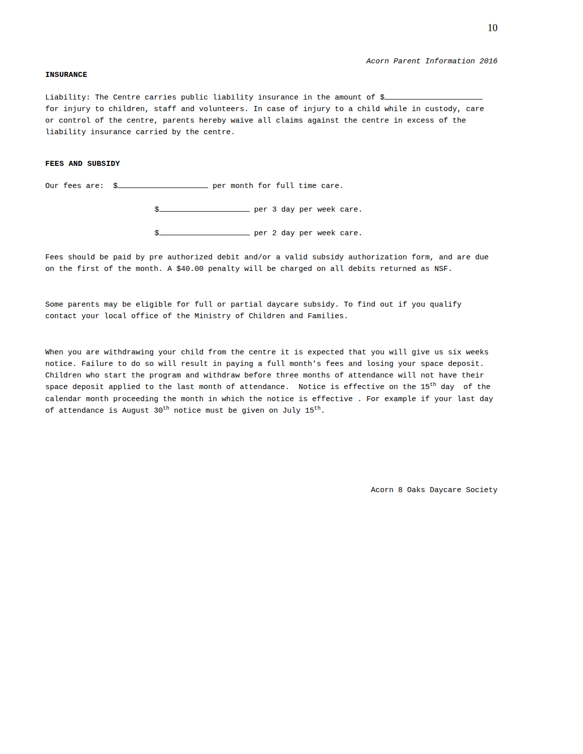10
Acorn Parent Information 2016
INSURANCE
Liability: The Centre carries public liability insurance in the amount of $ for injury to children, staff and volunteers. In case of injury to a child while in custody, care or control of the centre, parents hereby waive all claims against the centre in excess of the liability insurance carried by the centre.
FEES AND SUBSIDY
Our fees are: $ per month for full time care.
$ per 3 day per week care.
$ per 2 day per week care.
Fees should be paid by pre authorized debit and/or a valid subsidy authorization form, and are due on the first of the month. A $40.00 penalty will be charged on all debits returned as NSF.
Some parents may be eligible for full or partial daycare subsidy. To find out if you qualify contact your local office of the Ministry of Children and Families.
When you are withdrawing your child from the centre it is expected that you will give us six weeks notice. Failure to do so will result in paying a full month's fees and losing your space deposit. Children who start the program and withdraw before three months of attendance will not have their space deposit applied to the last month of attendance. Notice is effective on the 15th day of the calendar month proceeding the month in which the notice is effective . For example if your last day of attendance is August 30th notice must be given on July 15th.
Acorn 8 Oaks Daycare Society